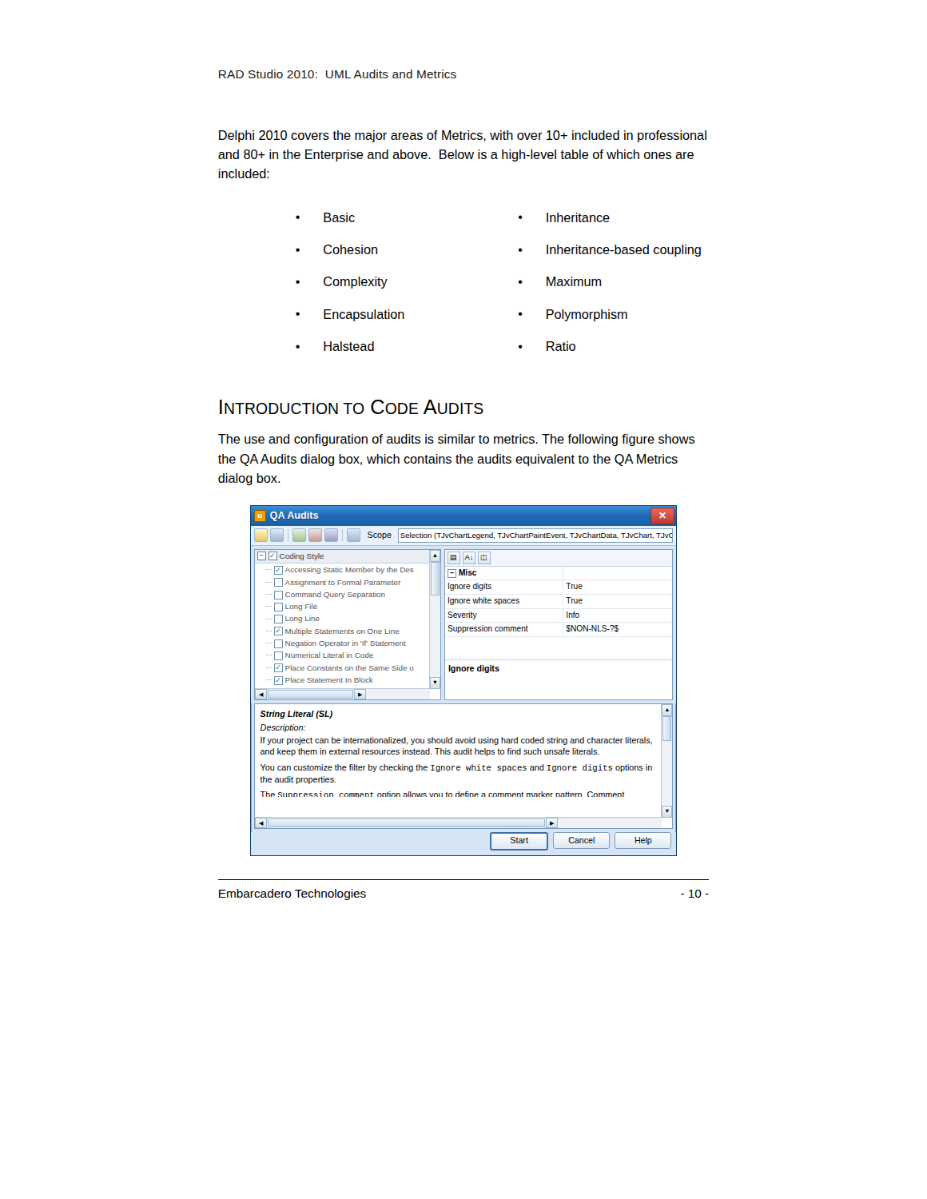RAD Studio 2010: UML Audits and Metrics
Delphi 2010 covers the major areas of Metrics, with over 10+ included in professional and 80+ in the Enterprise and above. Below is a high-level table of which ones are included:
Basic
Cohesion
Complexity
Encapsulation
Halstead
Inheritance
Inheritance-based coupling
Maximum
Polymorphism
Ratio
INTRODUCTION TO CODE AUDITS
The use and configuration of audits is similar to metrics. The following figure shows the QA Audits dialog box, which contains the audits equivalent to the QA Metrics dialog box.
u
QA Audits
✕
Scope
Selection (TJvChartLegend, TJvChartPaintEvent, TJvChartData, TJvChart, TJvChartPenMark ▼
− ✓ Coding Style
Accessing Static Member by the Des
Assignment to Formal Parameter
Command Query Separation
Long File
Long Line
Multiple Statements on One Line
Negation Operator in 'If' Statement
Numerical Literal in Code
Place Constants on the Same Side o
Place Statement In Block
Replace Inequality Comparison with
Restricted Class Declaration
String Literal
'switch' Statement Should Include th
▲
▼
◀
▶
▤
A↓
◫
| − Misc | |
| Ignore digits | True |
| Ignore white spaces | True |
| Severity | Info |
| Suppression comment | $NON-NLS-?$ |
Ignore digits
String Literal (SL)
Description:
If your project can be internationalized, you should avoid using hard coded string and character literals, and keep them in external resources instead. This audit helps to find such unsafe literals.
You can customize the filter by checking the Ignore white spaces and Ignore digits options in the audit properties.
The Suppression comment option allows you to define a comment marker pattern. Comment markers are used to distinguish non-translatable strings.
▲
▼
◀
▶
Start
Cancel
Help
Embarcadero Technologies
- 10 -